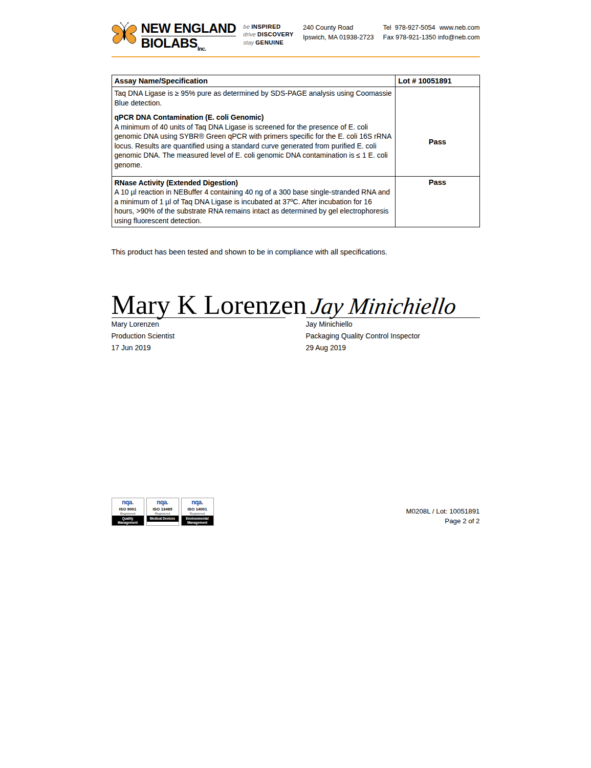NEW ENGLAND
BIOLABSInc.
be INSPIRED
drive DISCOVERY
stay GENUINE
240 County Road
Ipswich, MA 01938-2723
Tel 978-927-5054
Fax 978-921-1350
www.neb.com
info@neb.com
| Assay Name/Specification | Lot # 10051891 |
| --- | --- |
| Taq DNA Ligase is ≥ 95% pure as determined by SDS-PAGE analysis using Coomassie Blue detection. qPCR DNA Contamination (E. coli Genomic) A minimum of 40 units of Taq DNA Ligase is screened for the presence of E. coli genomic DNA using SYBR® Green qPCR with primers specific for the E. coli 16S rRNA locus. Results are quantified using a standard curve generated from purified E. coli genomic DNA. The measured level of E. coli genomic DNA contamination is ≤ 1 E. coli genome. | Pass |
| RNase Activity (Extended Digestion) A 10 µl reaction in NEBuffer 4 containing 40 ng of a 300 base single-stranded RNA and a minimum of 1 µl of Taq DNA Ligase is incubated at 37ºC. After incubation for 16 hours, >90% of the substrate RNA remains intact as determined by gel electrophoresis using fluorescent detection. | Pass |
This product has been tested and shown to be in compliance with all specifications.
Mary K Lorenzen
Mary Lorenzen
Production Scientist
17 Jun 2019
Jay Minichiello
Jay Minichiello
Packaging Quality Control Inspector
29 Aug 2019
nqa.
ISO 9001
Registered
Quality
Management
nqa.
ISO 13485
Registered
Medical Devices
nqa.
ISO 14001
Registered
Environmental
Management
M0208L / Lot: 10051891
Page 2 of 2